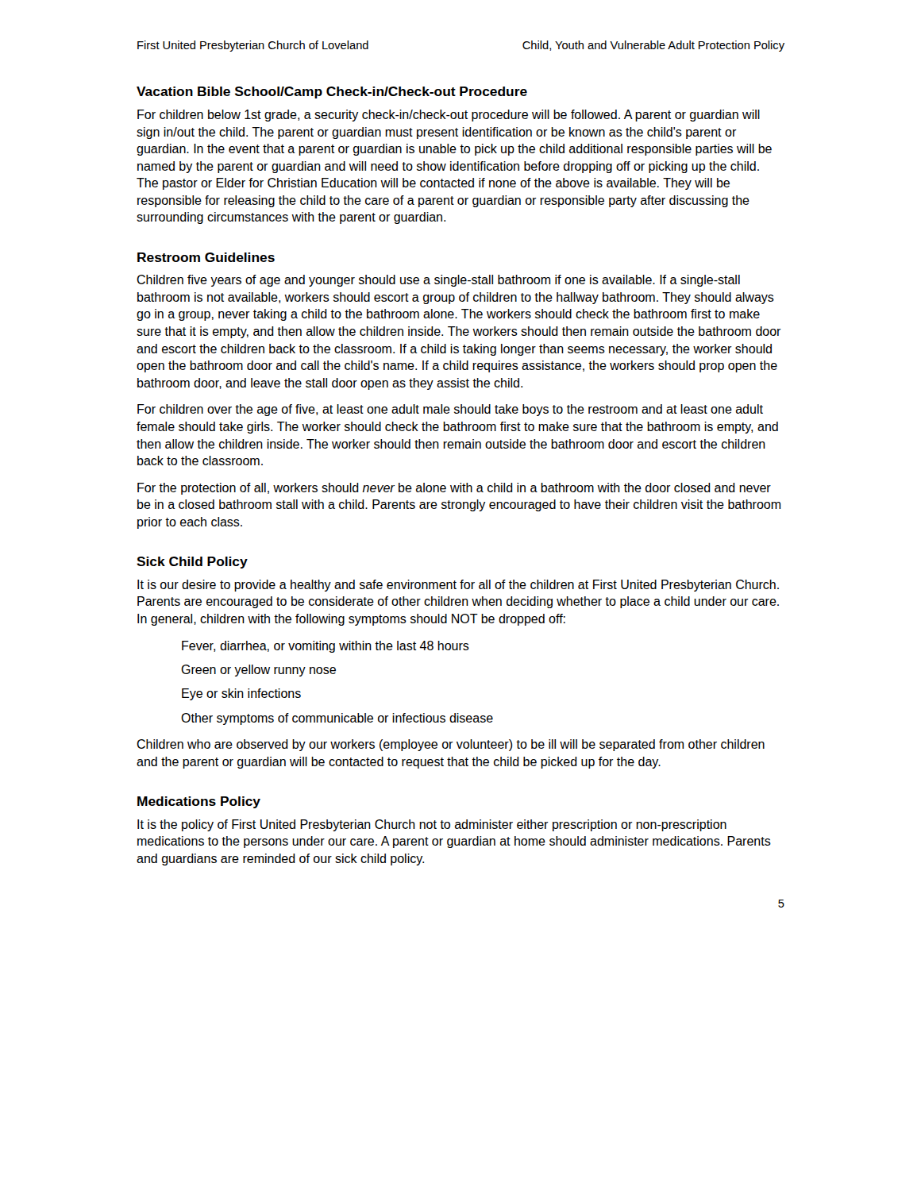First United Presbyterian Church of Loveland
Child, Youth and Vulnerable Adult Protection Policy
Vacation Bible School/Camp Check-in/Check-out Procedure
For children below 1st grade, a security check-in/check-out procedure will be followed. A parent or guardian will sign in/out the child. The parent or guardian must present identification or be known as the child's parent or guardian. In the event that a parent or guardian is unable to pick up the child additional responsible parties will be named by the parent or guardian and will need to show identification before dropping off or picking up the child. The pastor or Elder for Christian Education will be contacted if none of the above is available. They will be responsible for releasing the child to the care of a parent or guardian or responsible party after discussing the surrounding circumstances with the parent or guardian.
Restroom Guidelines
Children five years of age and younger should use a single-stall bathroom if one is available. If a single-stall bathroom is not available, workers should escort a group of children to the hallway bathroom. They should always go in a group, never taking a child to the bathroom alone. The workers should check the bathroom first to make sure that it is empty, and then allow the children inside. The workers should then remain outside the bathroom door and escort the children back to the classroom. If a child is taking longer than seems necessary, the worker should open the bathroom door and call the child's name. If a child requires assistance, the workers should prop open the bathroom door, and leave the stall door open as they assist the child.
For children over the age of five, at least one adult male should take boys to the restroom and at least one adult female should take girls. The worker should check the bathroom first to make sure that the bathroom is empty, and then allow the children inside. The worker should then remain outside the bathroom door and escort the children back to the classroom.
For the protection of all, workers should never be alone with a child in a bathroom with the door closed and never be in a closed bathroom stall with a child. Parents are strongly encouraged to have their children visit the bathroom prior to each class.
Sick Child Policy
It is our desire to provide a healthy and safe environment for all of the children at First United Presbyterian Church. Parents are encouraged to be considerate of other children when deciding whether to place a child under our care. In general, children with the following symptoms should NOT be dropped off:
Fever, diarrhea, or vomiting within the last 48 hours
Green or yellow runny nose
Eye or skin infections
Other symptoms of communicable or infectious disease
Children who are observed by our workers (employee or volunteer) to be ill will be separated from other children and the parent or guardian will be contacted to request that the child be picked up for the day.
Medications Policy
It is the policy of First United Presbyterian Church not to administer either prescription or non-prescription medications to the persons under our care. A parent or guardian at home should administer medications. Parents and guardians are reminded of our sick child policy.
5